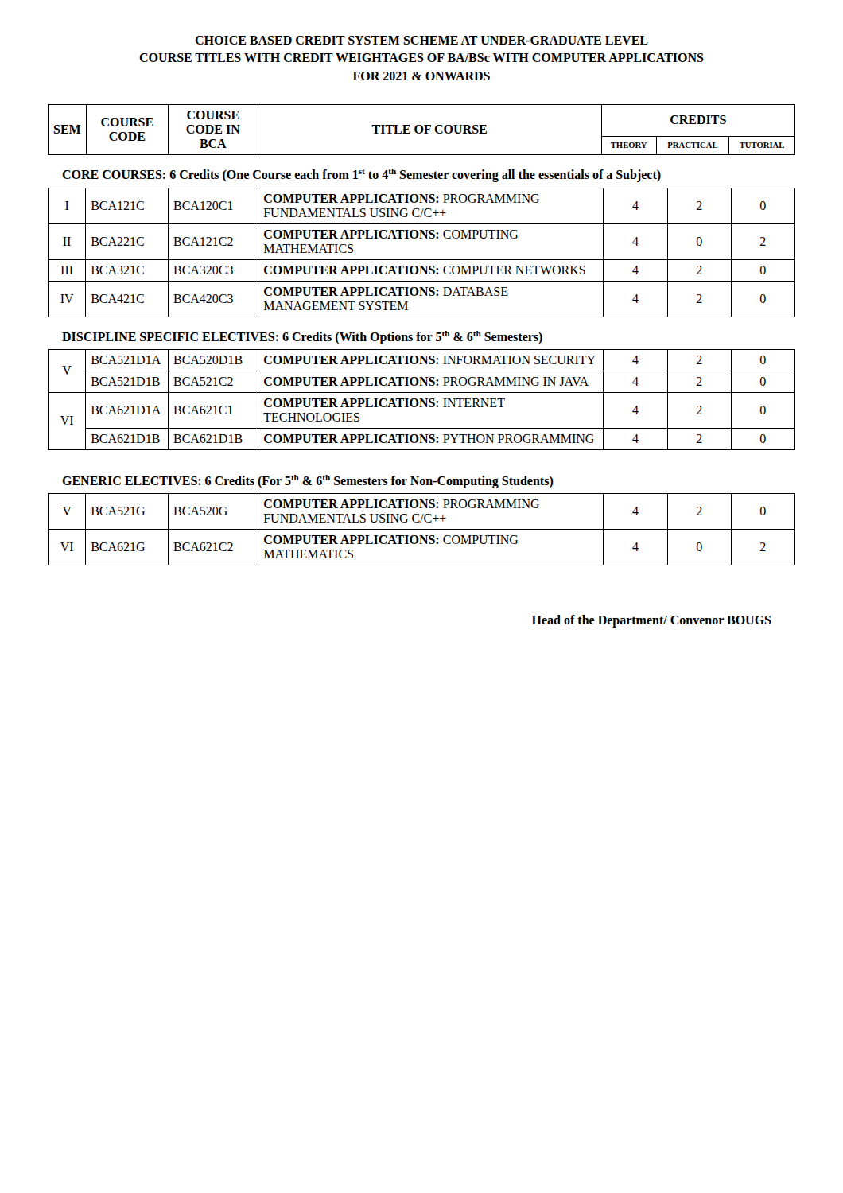CHOICE BASED CREDIT SYSTEM SCHEME AT UNDER-GRADUATE LEVEL
COURSE TITLES WITH CREDIT WEIGHTAGES OF BA/BSc WITH COMPUTER APPLICATIONS
FOR 2021 & ONWARDS
| SEM | COURSE CODE | COURSE CODE IN BCA | TITLE OF COURSE | CREDITS |
| --- | --- | --- | --- | --- |
| THEORY | PRACTICAL | TUTORIAL |
CORE COURSES: 6 Credits (One Course each from 1st to 4th Semester covering all the essentials of a Subject)
| I | BCA121C | BCA120C1 | COMPUTER APPLICATIONS: PROGRAMMING FUNDAMENTALS USING C/C++ | 4 | 2 | 0 |
| II | BCA221C | BCA121C2 | COMPUTER APPLICATIONS: COMPUTING MATHEMATICS | 4 | 0 | 2 |
| III | BCA321C | BCA320C3 | COMPUTER APPLICATIONS: COMPUTER NETWORKS | 4 | 2 | 0 |
| IV | BCA421C | BCA420C3 | COMPUTER APPLICATIONS: DATABASE MANAGEMENT SYSTEM | 4 | 2 | 0 |
DISCIPLINE SPECIFIC ELECTIVES: 6 Credits (With Options for 5th & 6th Semesters)
| V | BCA521D1A | BCA520D1B | COMPUTER APPLICATIONS: INFORMATION SECURITY | 4 | 2 | 0 |
| BCA521D1B | BCA521C2 | COMPUTER APPLICATIONS: PROGRAMMING IN JAVA | 4 | 2 | 0 |
| VI | BCA621D1A | BCA621C1 | COMPUTER APPLICATIONS: INTERNET TECHNOLOGIES | 4 | 2 | 0 |
| BCA621D1B | BCA621D1B | COMPUTER APPLICATIONS: PYTHON PROGRAMMING | 4 | 2 | 0 |
GENERIC ELECTIVES: 6 Credits (For 5th & 6th Semesters for Non-Computing Students)
| V | BCA521G | BCA520G | COMPUTER APPLICATIONS: PROGRAMMING FUNDAMENTALS USING C/C++ | 4 | 2 | 0 |
| VI | BCA621G | BCA621C2 | COMPUTER APPLICATIONS: COMPUTING MATHEMATICS | 4 | 0 | 2 |
Head of the Department/ Convenor BOUGS